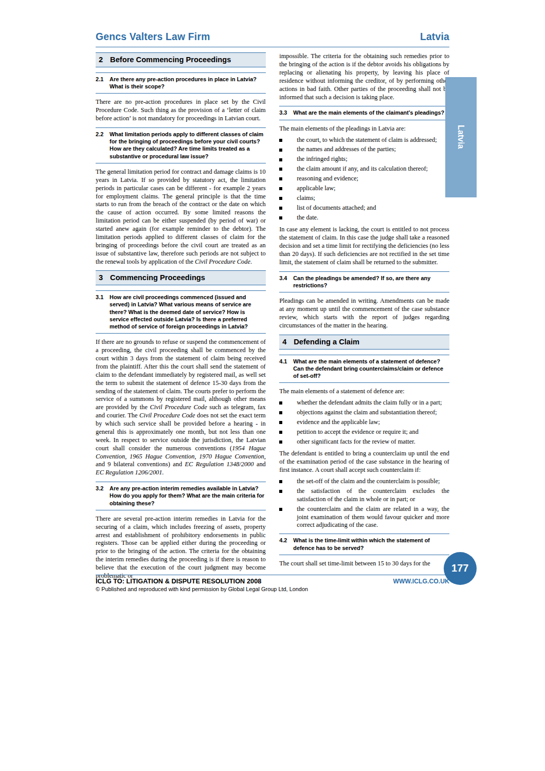Gencs Valters Law Firm
Latvia
Latvia
2 Before Commencing Proceedings
2.1 Are there any pre-action procedures in place in Latvia? What is their scope?
There are no pre-action procedures in place set by the Civil Procedure Code. Such thing as the provision of a ‘letter of claim before action’ is not mandatory for proceedings in Latvian court.
2.2 What limitation periods apply to different classes of claim for the bringing of proceedings before your civil courts? How are they calculated? Are time limits treated as a substantive or procedural law issue?
The general limitation period for contract and damage claims is 10 years in Latvia. If so provided by statutory act, the limitation periods in particular cases can be different - for example 2 years for employment claims. The general principle is that the time starts to run from the breach of the contract or the date on which the cause of action occurred. By some limited reasons the limitation period can be either suspended (by period of war) or started anew again (for example reminder to the debtor). The limitation periods applied to different classes of claim for the bringing of proceedings before the civil court are treated as an issue of substantive law, therefore such periods are not subject to the renewal tools by application of the Civil Procedure Code.
3 Commencing Proceedings
3.1 How are civil proceedings commenced (issued and served) in Latvia? What various means of service are there? What is the deemed date of service? How is service effected outside Latvia? Is there a preferred method of service of foreign proceedings in Latvia?
If there are no grounds to refuse or suspend the commencement of a proceeding, the civil proceeding shall be commenced by the court within 3 days from the statement of claim being received from the plaintiff. After this the court shall send the statement of claim to the defendant immediately by registered mail, as well set the term to submit the statement of defence 15-30 days from the sending of the statement of claim. The courts prefer to perform the service of a summons by registered mail, although other means are provided by the Civil Procedure Code such as telegram, fax and courier. The Civil Procedure Code does not set the exact term by which such service shall be provided before a hearing - in general this is approximately one month, but not less than one week. In respect to service outside the jurisdiction, the Latvian court shall consider the numerous conventions (1954 Hague Convention, 1965 Hague Convention, 1970 Hague Convention, and 9 bilateral conventions) and EC Regulation 1348/2000 and EC Regulation 1206/2001.
3.2 Are any pre-action interim remedies available in Latvia? How do you apply for them? What are the main criteria for obtaining these?
There are several pre-action interim remedies in Latvia for the securing of a claim, which includes freezing of assets, property arrest and establishment of prohibitory endorsements in public registers. Those can be applied either during the proceeding or prior to the bringing of the action. The criteria for the obtaining the interim remedies during the proceeding is if there is reason to believe that the execution of the court judgment may become problematic or
impossible. The criteria for the obtaining such remedies prior to the bringing of the action is if the debtor avoids his obligations by replacing or alienating his property, by leaving his place of residence without informing the creditor, of by performing other actions in bad faith. Other parties of the proceeding shall not be informed that such a decision is taking place.
3.3 What are the main elements of the claimant’s pleadings?
The main elements of the pleadings in Latvia are:
the court, to which the statement of claim is addressed;
the names and addresses of the parties;
the infringed rights;
the claim amount if any, and its calculation thereof;
reasoning and evidence;
applicable law;
claims;
list of documents attached; and
the date.
In case any element is lacking, the court is entitled to not process the statement of claim. In this case the judge shall take a reasoned decision and set a time limit for rectifying the deficiencies (no less than 20 days). If such deficiencies are not rectified in the set time limit, the statement of claim shall be returned to the submitter.
3.4 Can the pleadings be amended? If so, are there any restrictions?
Pleadings can be amended in writing. Amendments can be made at any moment up until the commencement of the case substance review, which starts with the report of judges regarding circumstances of the matter in the hearing.
4 Defending a Claim
4.1 What are the main elements of a statement of defence? Can the defendant bring counterclaims/claim or defence of set-off?
The main elements of a statement of defence are:
whether the defendant admits the claim fully or in a part;
objections against the claim and substantiation thereof;
evidence and the applicable law;
petition to accept the evidence or require it; and
other significant facts for the review of matter.
The defendant is entitled to bring a counterclaim up until the end of the examination period of the case substance in the hearing of first instance. A court shall accept such counterclaim if:
the set-off of the claim and the counterclaim is possible;
the satisfaction of the counterclaim excludes the satisfaction of the claim in whole or in part; or
the counterclaim and the claim are related in a way, the joint examination of them would favour quicker and more correct adjudicating of the case.
4.2 What is the time-limit within which the statement of defence has to be served?
The court shall set time-limit between 15 to 30 days for the
ICLG TO: LITIGATION & DISPUTE RESOLUTION 2008
© Published and reproduced with kind permission by Global Legal Group Ltd, London
WWW.ICLG.CO.UK
177